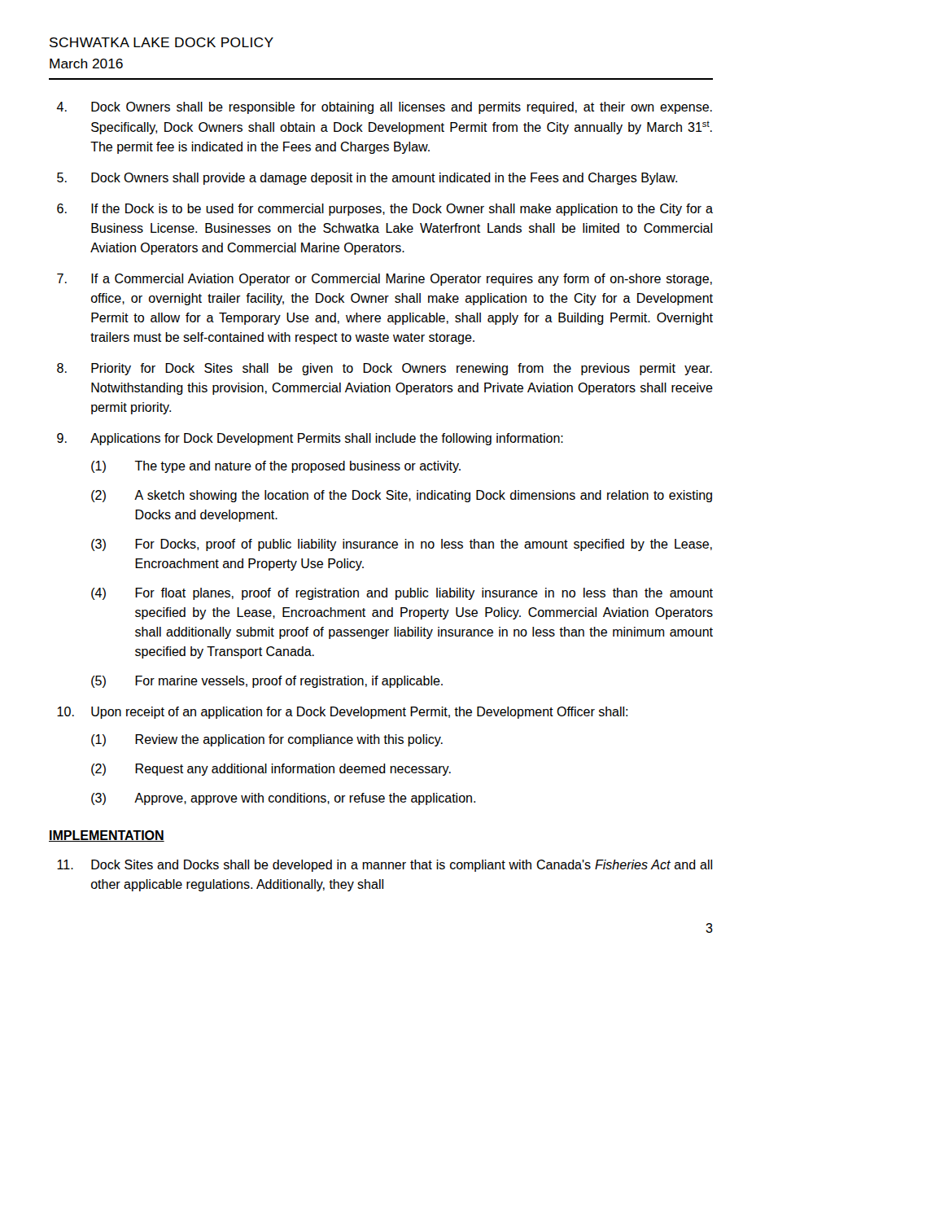SCHWATKA LAKE DOCK POLICY
March 2016
4. Dock Owners shall be responsible for obtaining all licenses and permits required, at their own expense. Specifically, Dock Owners shall obtain a Dock Development Permit from the City annually by March 31st. The permit fee is indicated in the Fees and Charges Bylaw.
5. Dock Owners shall provide a damage deposit in the amount indicated in the Fees and Charges Bylaw.
6. If the Dock is to be used for commercial purposes, the Dock Owner shall make application to the City for a Business License. Businesses on the Schwatka Lake Waterfront Lands shall be limited to Commercial Aviation Operators and Commercial Marine Operators.
7. If a Commercial Aviation Operator or Commercial Marine Operator requires any form of on-shore storage, office, or overnight trailer facility, the Dock Owner shall make application to the City for a Development Permit to allow for a Temporary Use and, where applicable, shall apply for a Building Permit. Overnight trailers must be self-contained with respect to waste water storage.
8. Priority for Dock Sites shall be given to Dock Owners renewing from the previous permit year. Notwithstanding this provision, Commercial Aviation Operators and Private Aviation Operators shall receive permit priority.
9. Applications for Dock Development Permits shall include the following information:
(1) The type and nature of the proposed business or activity.
(2) A sketch showing the location of the Dock Site, indicating Dock dimensions and relation to existing Docks and development.
(3) For Docks, proof of public liability insurance in no less than the amount specified by the Lease, Encroachment and Property Use Policy.
(4) For float planes, proof of registration and public liability insurance in no less than the amount specified by the Lease, Encroachment and Property Use Policy. Commercial Aviation Operators shall additionally submit proof of passenger liability insurance in no less than the minimum amount specified by Transport Canada.
(5) For marine vessels, proof of registration, if applicable.
10. Upon receipt of an application for a Dock Development Permit, the Development Officer shall:
(1) Review the application for compliance with this policy.
(2) Request any additional information deemed necessary.
(3) Approve, approve with conditions, or refuse the application.
IMPLEMENTATION
11. Dock Sites and Docks shall be developed in a manner that is compliant with Canada's Fisheries Act and all other applicable regulations. Additionally, they shall
3